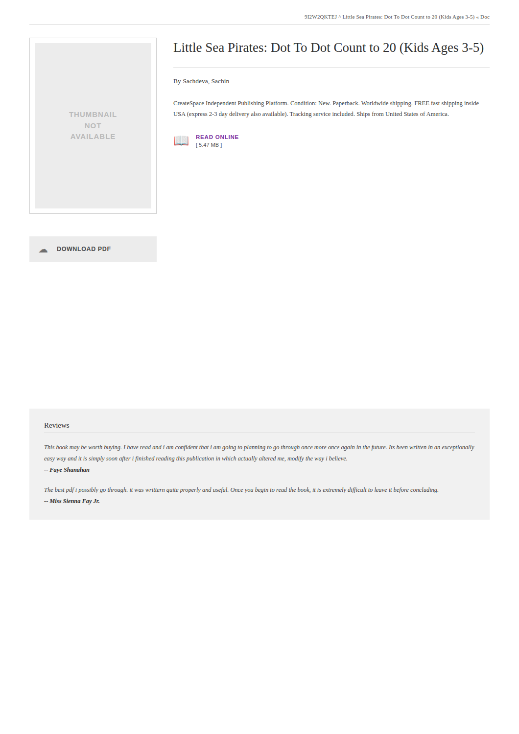9I2W2QKTEJ ^ Little Sea Pirates: Dot To Dot Count to 20 (Kids Ages 3-5) « Doc
Thumbnail
not
available
☁
DOWNLOAD PDF
Little Sea Pirates: Dot To Dot Count to 20 (Kids Ages 3-5)
By Sachdeva, Sachin
CreateSpace Independent Publishing Platform. Condition: New. Paperback. Worldwide shipping. FREE fast shipping inside USA (express 2-3 day delivery also available). Tracking service included. Ships from United States of America.
📖
READ ONLINE
[ 5.47 MB ]
Reviews
This book may be worth buying. I have read and i am confident that i am going to planning to go through once more once again in the future. Its been written in an exceptionally easy way and it is simply soon after i finished reading this publication in which actually altered me, modify the way i believe.
-- Faye Shanahan
The best pdf i possibly go through. it was writtern quite properly and useful. Once you begin to read the book, it is extremely difficult to leave it before concluding.
-- Miss Sienna Fay Jr.